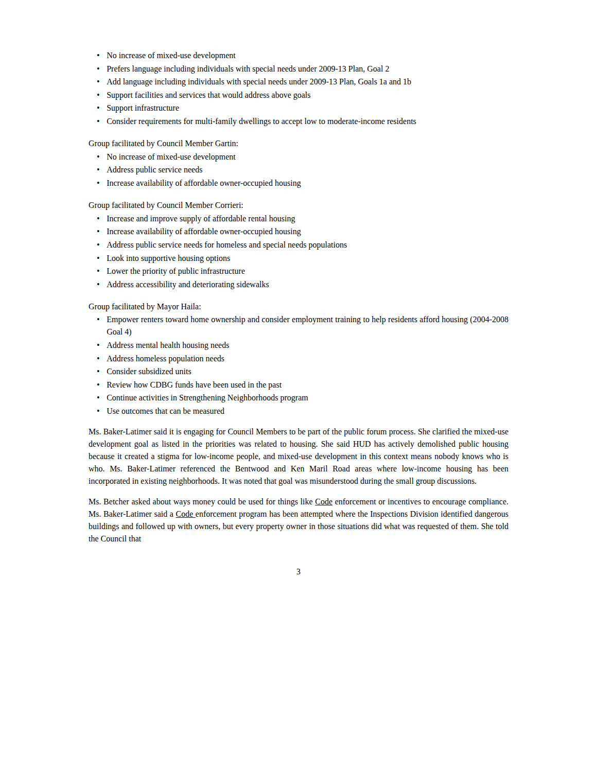No increase of mixed-use development
Prefers language including individuals with special needs under 2009-13 Plan, Goal 2
Add language including individuals with special needs under 2009-13 Plan, Goals 1a and 1b
Support facilities and services that would address above goals
Support infrastructure
Consider requirements for multi-family dwellings to accept low to moderate-income residents
Group facilitated by Council Member Gartin:
No increase of mixed-use development
Address public service needs
Increase availability of affordable owner-occupied housing
Group facilitated by Council Member Corrieri:
Increase and improve supply of affordable rental housing
Increase availability of affordable owner-occupied housing
Address public service needs for homeless and special needs populations
Look into supportive housing options
Lower the priority of public infrastructure
Address accessibility and deteriorating sidewalks
Group facilitated by Mayor Haila:
Empower renters toward home ownership and consider employment training to help residents afford housing (2004-2008 Goal 4)
Address mental health housing needs
Address homeless population needs
Consider subsidized units
Review how CDBG funds have been used in the past
Continue activities in Strengthening Neighborhoods program
Use outcomes that can be measured
Ms. Baker-Latimer said it is engaging for Council Members to be part of the public forum process. She clarified the mixed-use development goal as listed in the priorities was related to housing. She said HUD has actively demolished public housing because it created a stigma for low-income people, and mixed-use development in this context means nobody knows who is who. Ms. Baker-Latimer referenced the Bentwood and Ken Maril Road areas where low-income housing has been incorporated in existing neighborhoods. It was noted that goal was misunderstood during the small group discussions.
Ms. Betcher asked about ways money could be used for things like Code enforcement or incentives to encourage compliance. Ms. Baker-Latimer said a Code enforcement program has been attempted where the Inspections Division identified dangerous buildings and followed up with owners, but every property owner in those situations did what was requested of them. She told the Council that
3